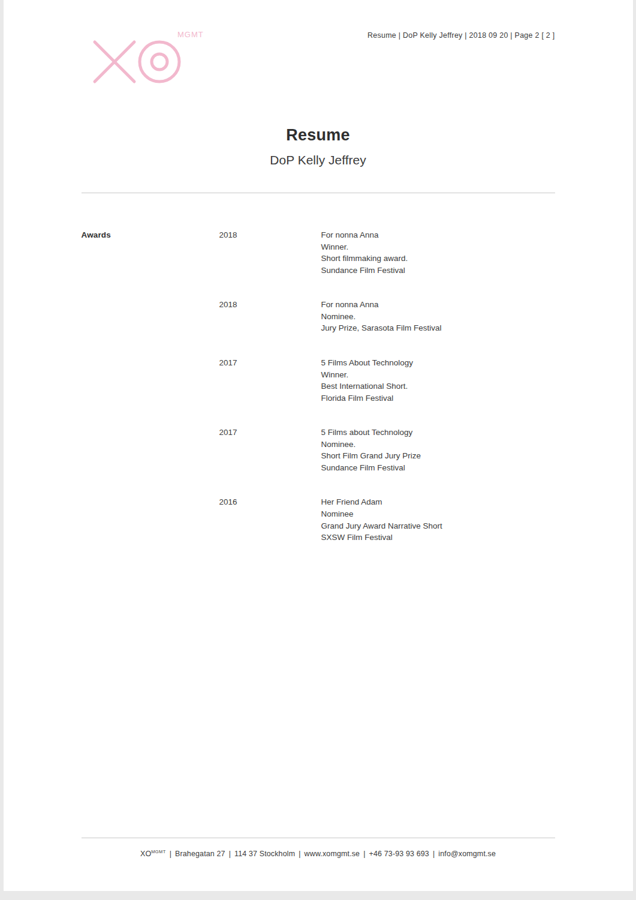MGMT
Resume | DoP Kelly Jeffrey | 2018 09 20 | Page 2 [ 2 ]
Resume
DoP Kelly Jeffrey
| Awards | 2018 | For nonna Anna Winner. Short filmmaking award. Sundance Film Festival |
| | 2018 | For nonna Anna Nominee. Jury Prize, Sarasota Film Festival |
| | 2017 | 5 Films About Technology Winner. Best International Short. Florida Film Festival |
| | 2017 | 5 Films about Technology Nominee. Short Film Grand Jury Prize Sundance Film Festival |
| | 2016 | Her Friend Adam Nominee Grand Jury Award Narrative Short SXSW Film Festival |
XOMGMT|Brahegatan 27|114 37 Stockholm|www.xomgmt.se|+46 73-93 93 693|info@xomgmt.se